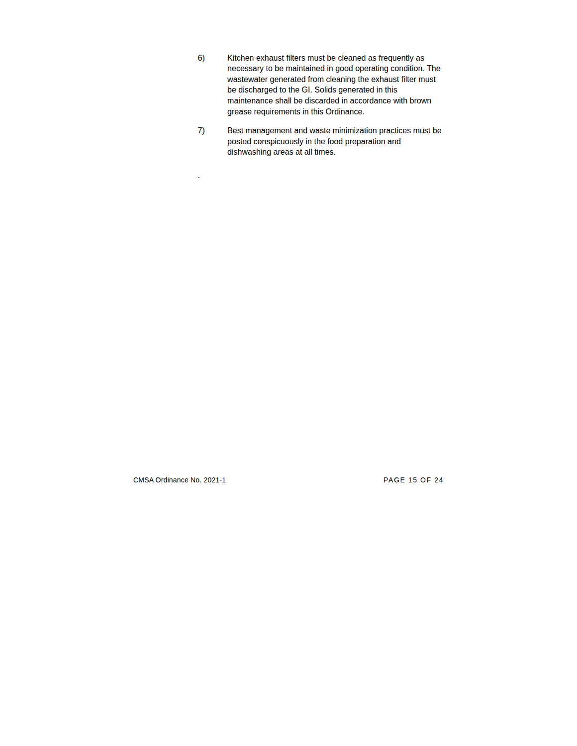6) Kitchen exhaust filters must be cleaned as frequently as necessary to be maintained in good operating condition. The wastewater generated from cleaning the exhaust filter must be discharged to the GI. Solids generated in this maintenance shall be discarded in accordance with brown grease requirements in this Ordinance.
7) Best management and waste minimization practices must be posted conspicuously in the food preparation and dishwashing areas at all times.
.
CMSA Ordinance No. 2021-1
Page 15 of 24